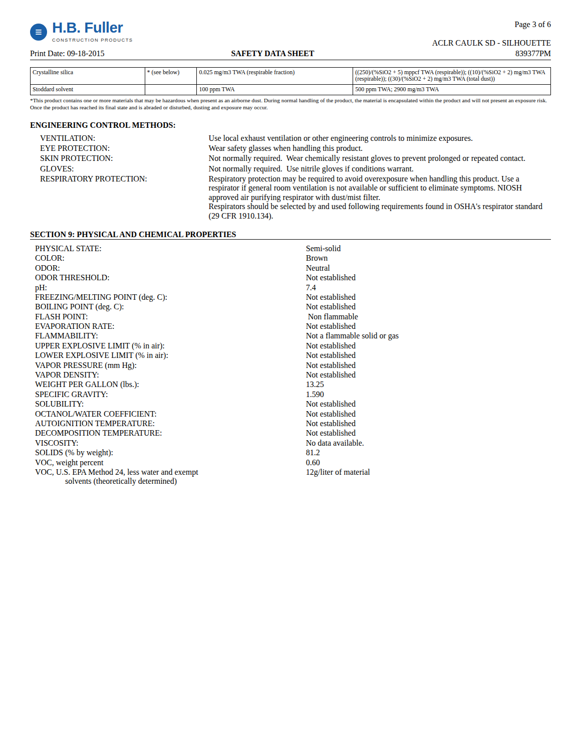≡ H.B. Fuller
CONSTRUCTION PRODUCTS
Page 3 of 6 ACLR CAULK SD - SILHOUETTE
Print Date: 09-18-2015 839377PM
SAFETY DATA SHEET
| Crystalline silica | * (see below) | 0.025 mg/m3 TWA (respirable fraction) | ((250)/(%SiO2 + 5) mppcf TWA (respirable)); ((10)/(%SiO2 + 2) mg/m3 TWA (respirable)); ((30)/(%SiO2 + 2) mg/m3 TWA (total dust)) |
| Stoddard solvent | | 100 ppm TWA | 500 ppm TWA; 2900 mg/m3 TWA |
*This product contains one or more materials that may be hazardous when present as an airborne dust. During normal handling of the product, the material is encapsulated within the product and will not present an exposure risk. Once the product has reached its final state and is abraded or disturbed, dusting and exposure may occur.
Engineering Control Methods:
| VENTILATION: | Use local exhaust ventilation or other engineering controls to minimize exposures. |
| EYE PROTECTION: | Wear safety glasses when handling this product. |
| SKIN PROTECTION: | Not normally required. Wear chemically resistant gloves to prevent prolonged or repeated contact. |
| GLOVES: | Not normally required. Use nitrile gloves if conditions warrant. |
| RESPIRATORY PROTECTION: | Respiratory protection may be required to avoid overexposure when handling this product. Use a respirator if general room ventilation is not available or sufficient to eliminate symptoms. NIOSH approved air purifying respirator with dust/mist filter. Respirators should be selected by and used following requirements found in OSHA's respirator standard (29 CFR 1910.134). |
Section 9: Physical and Chemical Properties
| PHYSICAL STATE: | Semi-solid |
| COLOR: | Brown |
| ODOR: | Neutral |
| ODOR THRESHOLD: | Not established |
| pH: | 7.4 |
| FREEZING/MELTING POINT (deg. C): | Not established |
| BOILING POINT (deg. C): | Not established |
| FLASH POINT: | Non flammable |
| EVAPORATION RATE: | Not established |
| FLAMMABILITY: | Not a flammable solid or gas |
| UPPER EXPLOSIVE LIMIT (% in air): | Not established |
| LOWER EXPLOSIVE LIMIT (% in air): | Not established |
| VAPOR PRESSURE (mm Hg): | Not established |
| VAPOR DENSITY: | Not established |
| WEIGHT PER GALLON (lbs.): | 13.25 |
| SPECIFIC GRAVITY: | 1.590 |
| SOLUBILITY: | Not established |
| OCTANOL/WATER COEFFICIENT: | Not established |
| AUTOIGNITION TEMPERATURE: | Not established |
| DECOMPOSITION TEMPERATURE: | Not established |
| VISCOSITY: | No data available. |
| SOLIDS (% by weight): | 81.2 |
| VOC, weight percent | 0.60 |
| VOC, U.S. EPA Method 24, less water and exempt solvents (theoretically determined) | 12g/liter of material |